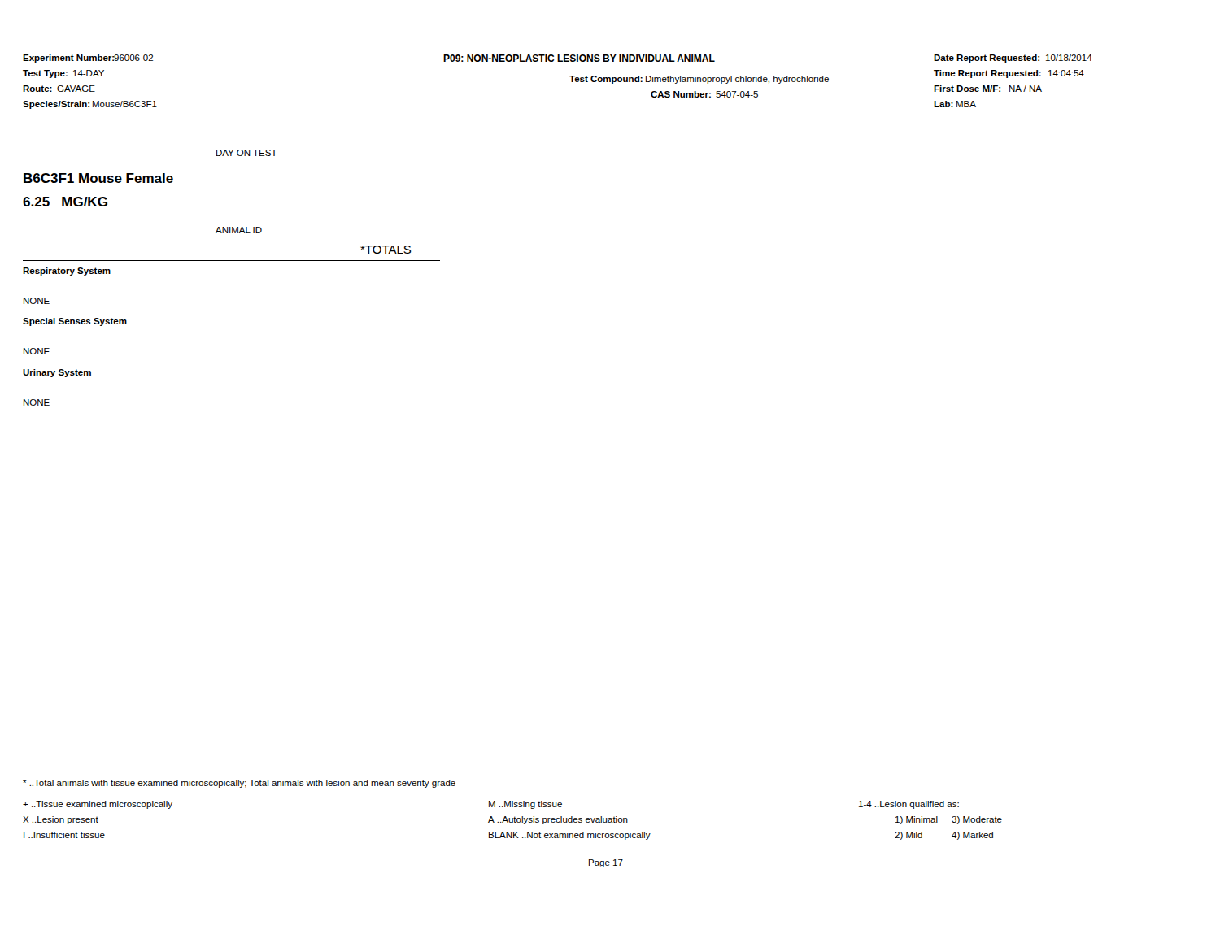Experiment Number:
96006-02
Test Type:
14-DAY
Route:
GAVAGE
Species/Strain:
Mouse/B6C3F1
P09: NON-NEOPLASTIC LESIONS BY INDIVIDUAL ANIMAL
Test Compound:
Dimethylaminopropyl chloride, hydrochloride
CAS Number:
5407-04-5
Date Report Requested:
10/18/2014
Time Report Requested:
14:04:54
First Dose M/F:
NA / NA
Lab:
MBA
DAY ON TEST
B6C3F1 Mouse Female
6.25 MG/KG
ANIMAL ID
*TOTALS
Respiratory System
NONE
Special Senses System
NONE
Urinary System
NONE
* ..Total animals with tissue examined microscopically; Total animals with lesion and mean severity grade
+ ..Tissue examined microscopically
M ..Missing tissue
1-4 ..Lesion qualified as:
X ..Lesion present
A ..Autolysis precludes evaluation
1) Minimal
3) Moderate
I ..Insufficient tissue
BLANK ..Not examined microscopically
2) Mild
4) Marked
Page 17